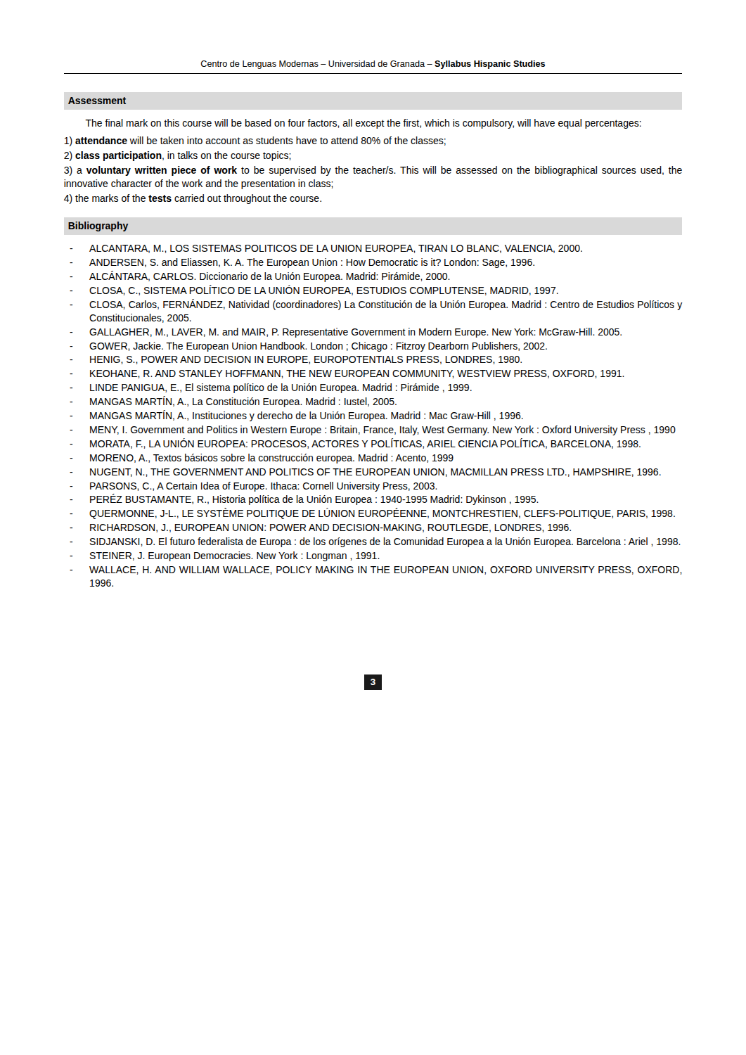Centro de Lenguas Modernas – Universidad de Granada – Syllabus Hispanic Studies
Assessment
The final mark on this course will be based on four factors, all except the first, which is compulsory, will have equal percentages:
1) attendance will be taken into account as students have to attend 80% of the classes;
2) class participation, in talks on the course topics;
3) a voluntary written piece of work to be supervised by the teacher/s. This will be assessed on the bibliographical sources used, the innovative character of the work and the presentation in class;
4) the marks of the tests carried out throughout the course.
Bibliography
ALCANTARA, M., LOS SISTEMAS POLITICOS DE LA UNION EUROPEA, TIRAN LO BLANC, VALENCIA, 2000.
ANDERSEN, S. and Eliassen, K. A. The European Union : How Democratic is it? London: Sage, 1996.
ALCÁNTARA, CARLOS. Diccionario de la Unión Europea. Madrid: Pirámide, 2000.
CLOSA, C., SISTEMA POLÍTICO DE LA UNIÓN EUROPEA, ESTUDIOS COMPLUTENSE, MADRID, 1997.
CLOSA, Carlos, FERNÁNDEZ, Natividad (coordinadores) La Constitución de la Unión Europea. Madrid : Centro de Estudios Políticos y Constitucionales, 2005.
GALLAGHER, M., LAVER, M. and MAIR, P. Representative Government in Modern Europe. New York: McGraw-Hill. 2005.
GOWER, Jackie. The European Union Handbook. London ; Chicago : Fitzroy Dearborn Publishers, 2002.
HENIG, S., POWER AND DECISION IN EUROPE, EUROPOTENTIALS PRESS, LONDRES, 1980.
KEOHANE, R. AND STANLEY HOFFMANN, THE NEW EUROPEAN COMMUNITY, WESTVIEW PRESS, OXFORD, 1991.
LINDE PANIGUA, E., El sistema político de la Unión Europea. Madrid : Pirámide , 1999.
MANGAS MARTÍN, A., La Constitución Europea. Madrid : Iustel, 2005.
MANGAS MARTÍN, A., Instituciones y derecho de la Unión Europea. Madrid : Mac Graw-Hill , 1996.
MENY, I. Government and Politics in Western Europe : Britain, France, Italy, West Germany. New York : Oxford University Press , 1990
MORATA, F., LA UNIÓN EUROPEA: PROCESOS, ACTORES Y POLÍTICAS, ARIEL CIENCIA POLÍTICA, BARCELONA, 1998.
MORENO, A., Textos básicos sobre la construcción europea. Madrid : Acento, 1999
NUGENT, N., THE GOVERNMENT AND POLITICS OF THE EUROPEAN UNION, MACMILLAN PRESS LTD., HAMPSHIRE, 1996.
PARSONS, C., A Certain Idea of Europe. Ithaca: Cornell University Press, 2003.
PERÉZ BUSTAMANTE, R., Historia política de la Unión Europea : 1940-1995 Madrid: Dykinson , 1995.
QUERMONNE, J-L., LE SYSTÈME POLITIQUE DE LÚNION EUROPÉENNE, MONTCHRESTIEN, CLEFS-POLITIQUE, PARIS, 1998.
RICHARDSON, J., EUROPEAN UNION: POWER AND DECISION-MAKING, ROUTLEGDE, LONDRES, 1996.
SIDJANSKI, D. El futuro federalista de Europa : de los orígenes de la Comunidad Europea a la Unión Europea. Barcelona : Ariel , 1998.
STEINER, J. European Democracies. New York : Longman , 1991.
WALLACE, H. AND WILLIAM WALLACE, POLICY MAKING IN THE EUROPEAN UNION, OXFORD UNIVERSITY PRESS, OXFORD, 1996.
3